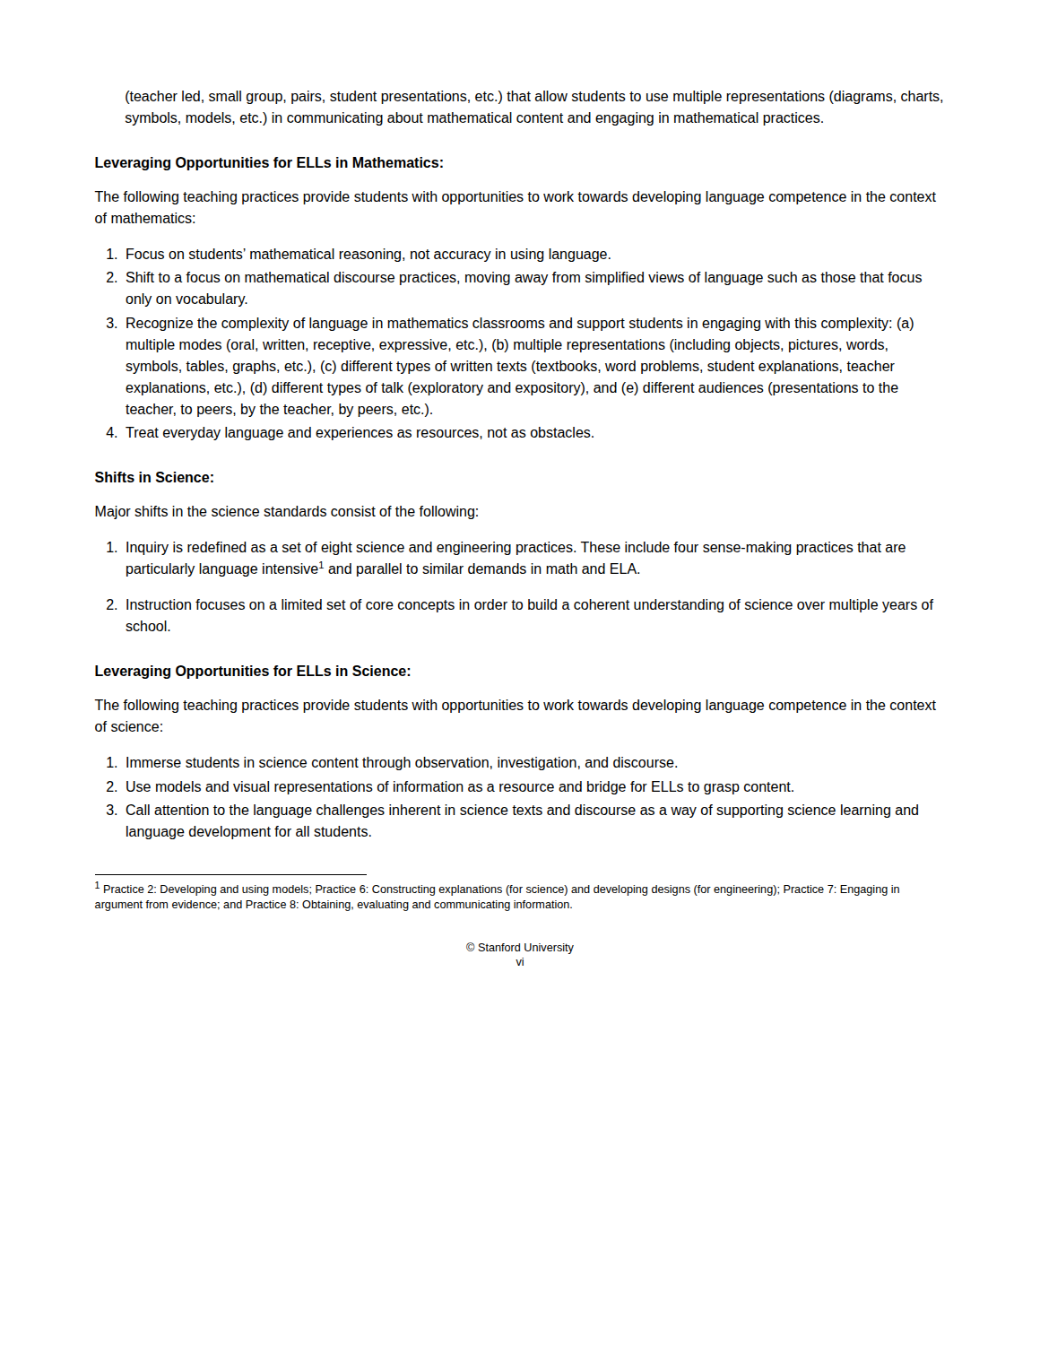(teacher led, small group, pairs, student presentations, etc.) that allow students to use multiple representations (diagrams, charts, symbols, models, etc.) in communicating about mathematical content and engaging in mathematical practices.
Leveraging Opportunities for ELLs in Mathematics:
The following teaching practices provide students with opportunities to work towards developing language competence in the context of mathematics:
Focus on students’ mathematical reasoning, not accuracy in using language.
Shift to a focus on mathematical discourse practices, moving away from simplified views of language such as those that focus only on vocabulary.
Recognize the complexity of language in mathematics classrooms and support students in engaging with this complexity: (a) multiple modes (oral, written, receptive, expressive, etc.), (b) multiple representations (including objects, pictures, words, symbols, tables, graphs, etc.), (c) different types of written texts (textbooks, word problems, student explanations, teacher explanations, etc.), (d) different types of talk (exploratory and expository), and (e) different audiences (presentations to the teacher, to peers, by the teacher, by peers, etc.).
Treat everyday language and experiences as resources, not as obstacles.
Shifts in Science:
Major shifts in the science standards consist of the following:
Inquiry is redefined as a set of eight science and engineering practices. These include four sense-making practices that are particularly language intensive1 and parallel to similar demands in math and ELA.
Instruction focuses on a limited set of core concepts in order to build a coherent understanding of science over multiple years of school.
Leveraging Opportunities for ELLs in Science:
The following teaching practices provide students with opportunities to work towards developing language competence in the context of science:
Immerse students in science content through observation, investigation, and discourse.
Use models and visual representations of information as a resource and bridge for ELLs to grasp content.
Call attention to the language challenges inherent in science texts and discourse as a way of supporting science learning and language development for all students.
1 Practice 2: Developing and using models; Practice 6: Constructing explanations (for science) and developing designs (for engineering); Practice 7: Engaging in argument from evidence; and Practice 8: Obtaining, evaluating and communicating information.
© Stanford University
vi